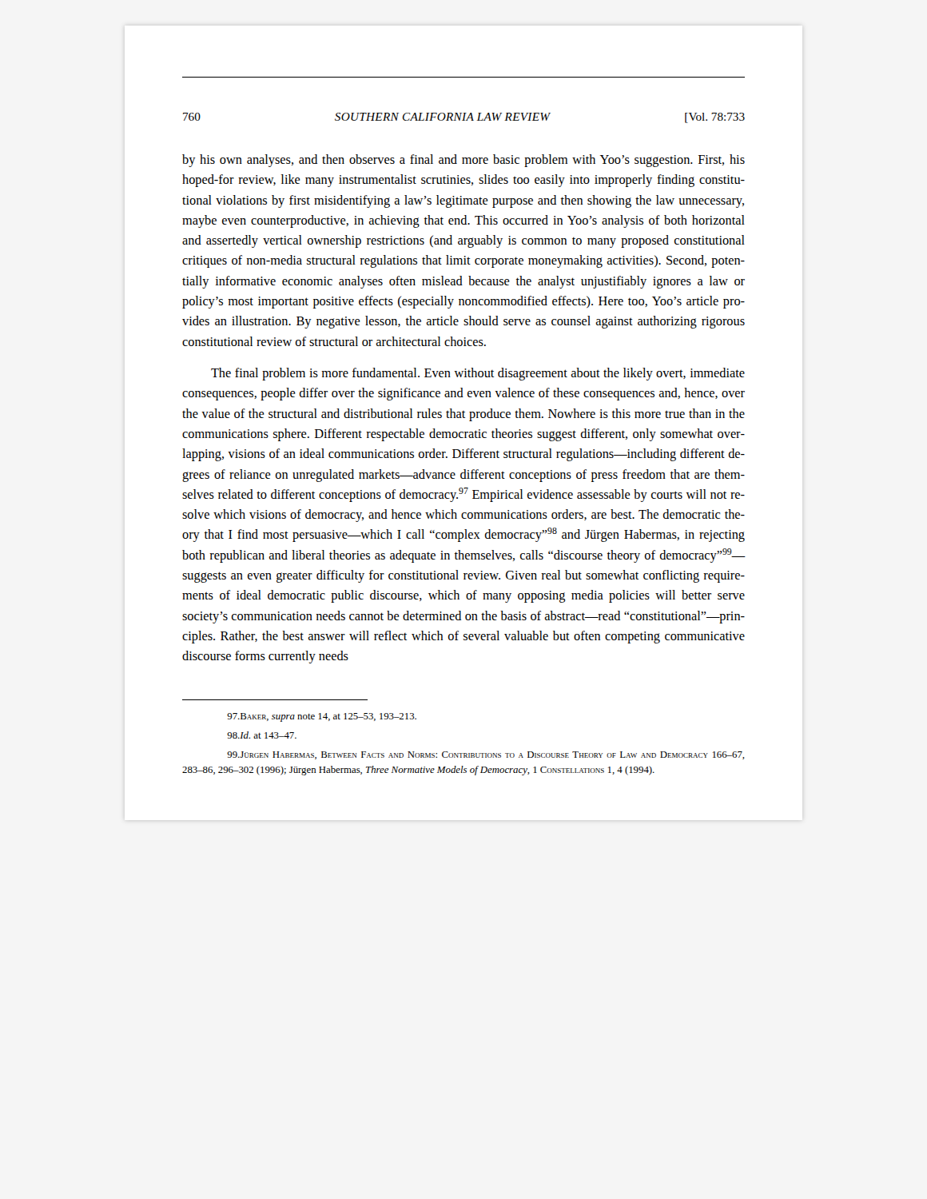760 SOUTHERN CALIFORNIA LAW REVIEW [Vol. 78:733
by his own analyses, and then observes a final and more basic problem with Yoo’s suggestion. First, his hoped-for review, like many instrumentalist scrutinies, slides too easily into improperly finding constitutional violations by first misidentifying a law’s legitimate purpose and then showing the law unnecessary, maybe even counterproductive, in achieving that end. This occurred in Yoo’s analysis of both horizontal and assertedly vertical ownership restrictions (and arguably is common to many proposed constitutional critiques of non-media structural regulations that limit corporate moneymaking activities). Second, potentially informative economic analyses often mislead because the analyst unjustifiably ignores a law or policy’s most important positive effects (especially noncommodified effects). Here too, Yoo’s article provides an illustration. By negative lesson, the article should serve as counsel against authorizing rigorous constitutional review of structural or architectural choices.
The final problem is more fundamental. Even without disagreement about the likely overt, immediate consequences, people differ over the significance and even valence of these consequences and, hence, over the value of the structural and distributional rules that produce them. Nowhere is this more true than in the communications sphere. Different respectable democratic theories suggest different, only somewhat overlapping, visions of an ideal communications order. Different structural regulations—including different degrees of reliance on unregulated markets—advance different conceptions of press freedom that are themselves related to different conceptions of democracy.97 Empirical evidence assessable by courts will not resolve which visions of democracy, and hence which communications orders, are best. The democratic theory that I find most persuasive—which I call “complex democracy”98 and Jürgen Habermas, in rejecting both republican and liberal theories as adequate in themselves, calls “discourse theory of democracy”99—suggests an even greater difficulty for constitutional review. Given real but somewhat conflicting requirements of ideal democratic public discourse, which of many opposing media policies will better serve society’s communication needs cannot be determined on the basis of abstract—read “constitutional”—principles. Rather, the best answer will reflect which of several valuable but often competing communicative discourse forms currently needs
97. Baker, supra note 14, at 125–53, 193–213.
98. Id. at 143–47.
99. Jürgen Habermas, Between Facts and Norms: Contributions to a Discourse Theory of Law and Democracy 166–67, 283–86, 296–302 (1996); Jürgen Habermas, Three Normative Models of Democracy, 1 Constellations 1, 4 (1994).